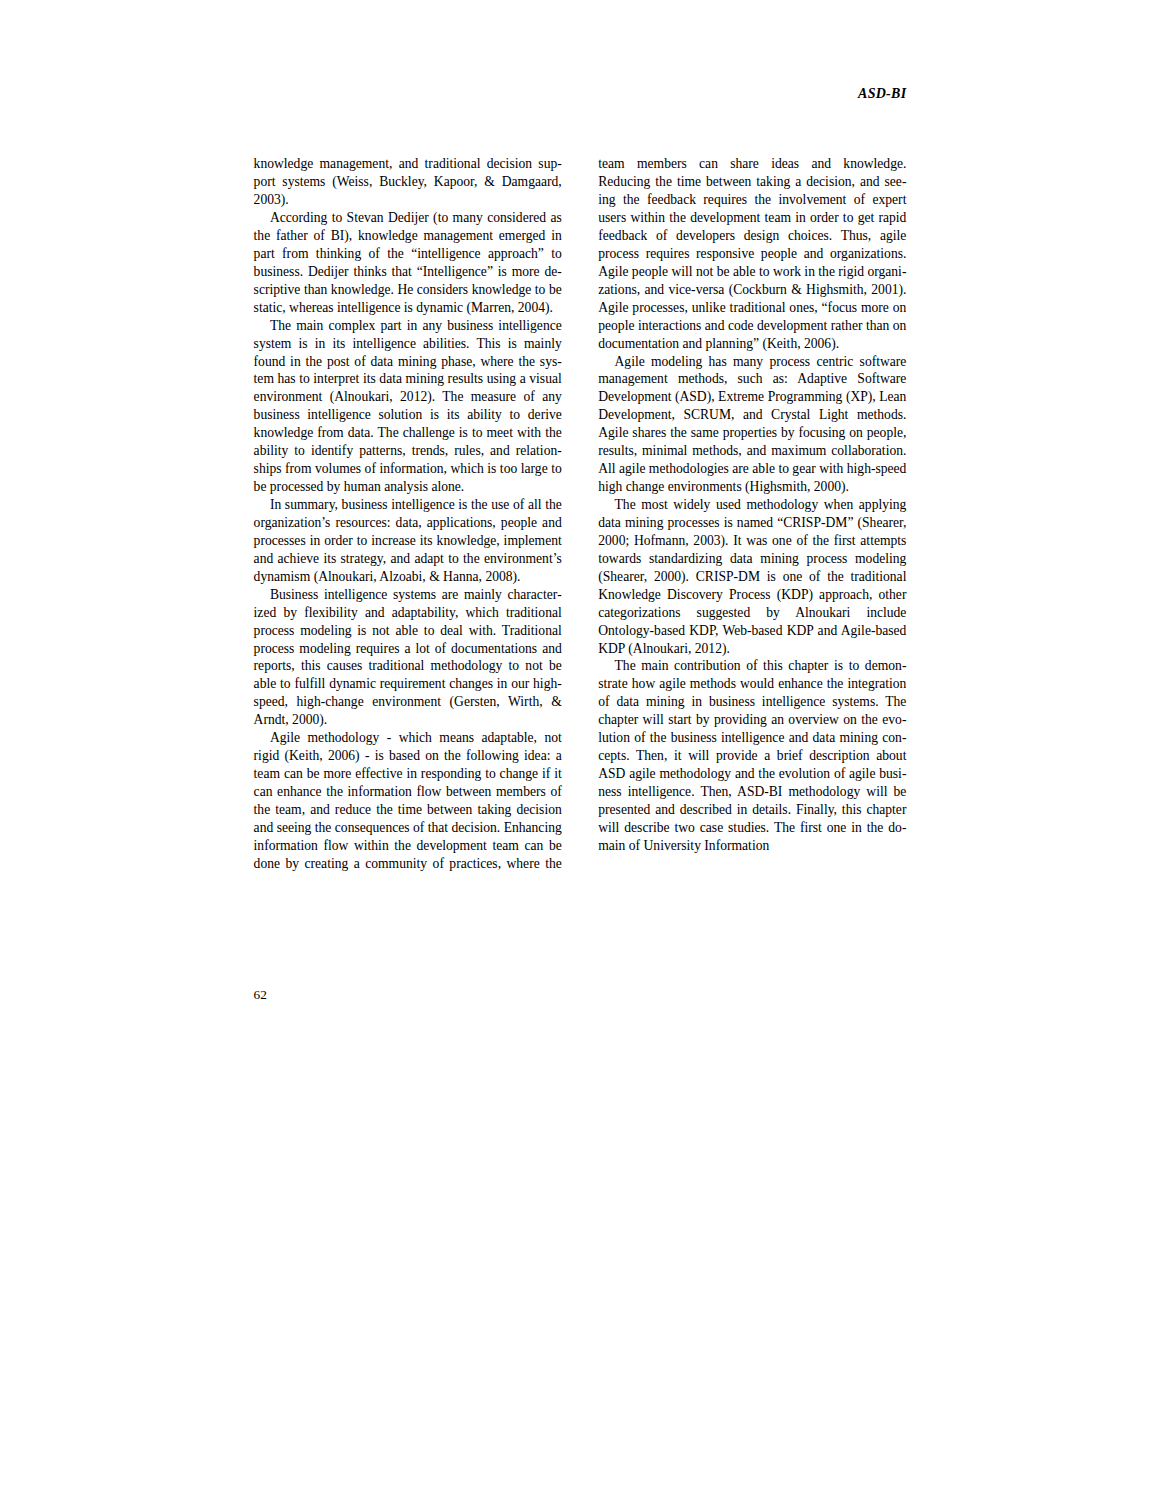ASD-BI
knowledge management, and traditional decision support systems (Weiss, Buckley, Kapoor, & Damgaard, 2003).
According to Stevan Dedijer (to many considered as the father of BI), knowledge management emerged in part from thinking of the “intelligence approach” to business. Dedijer thinks that “Intelligence” is more descriptive than knowledge. He considers knowledge to be static, whereas intelligence is dynamic (Marren, 2004).
The main complex part in any business intelligence system is in its intelligence abilities. This is mainly found in the post of data mining phase, where the system has to interpret its data mining results using a visual environment (Alnoukari, 2012). The measure of any business intelligence solution is its ability to derive knowledge from data. The challenge is to meet with the ability to identify patterns, trends, rules, and relationships from volumes of information, which is too large to be processed by human analysis alone.
In summary, business intelligence is the use of all the organization’s resources: data, applications, people and processes in order to increase its knowledge, implement and achieve its strategy, and adapt to the environment’s dynamism (Alnoukari, Alzoabi, & Hanna, 2008).
Business intelligence systems are mainly characterized by flexibility and adaptability, which traditional process modeling is not able to deal with. Traditional process modeling requires a lot of documentations and reports, this causes traditional methodology to not be able to fulfill dynamic requirement changes in our high-speed, high-change environment (Gersten, Wirth, & Arndt, 2000).
Agile methodology - which means adaptable, not rigid (Keith, 2006) - is based on the following idea: a team can be more effective in responding to change if it can enhance the information flow between members of the team, and reduce the time between taking decision and seeing the consequences of that decision. Enhancing information flow within the development team can be done by creating a community of practices, where the team members can share ideas and knowledge. Reducing the time between taking a decision, and seeing the feedback requires the involvement of expert users within the development team in order to get rapid feedback of developers design choices. Thus, agile process requires responsive people and organizations. Agile people will not be able to work in the rigid organizations, and vice-versa (Cockburn & Highsmith, 2001). Agile processes, unlike traditional ones, “focus more on people interactions and code development rather than on documentation and planning” (Keith, 2006).
Agile modeling has many process centric software management methods, such as: Adaptive Software Development (ASD), Extreme Programming (XP), Lean Development, SCRUM, and Crystal Light methods. Agile shares the same properties by focusing on people, results, minimal methods, and maximum collaboration. All agile methodologies are able to gear with high-speed high change environments (Highsmith, 2000).
The most widely used methodology when applying data mining processes is named “CRISP-DM” (Shearer, 2000; Hofmann, 2003). It was one of the first attempts towards standardizing data mining process modeling (Shearer, 2000). CRISP-DM is one of the traditional Knowledge Discovery Process (KDP) approach, other categorizations suggested by Alnoukari include Ontology-based KDP, Web-based KDP and Agile-based KDP (Alnoukari, 2012).
The main contribution of this chapter is to demonstrate how agile methods would enhance the integration of data mining in business intelligence systems. The chapter will start by providing an overview on the evolution of the business intelligence and data mining concepts. Then, it will provide a brief description about ASD agile methodology and the evolution of agile business intelligence. Then, ASD-BI methodology will be presented and described in details. Finally, this chapter will describe two case studies. The first one in the domain of University Information
62